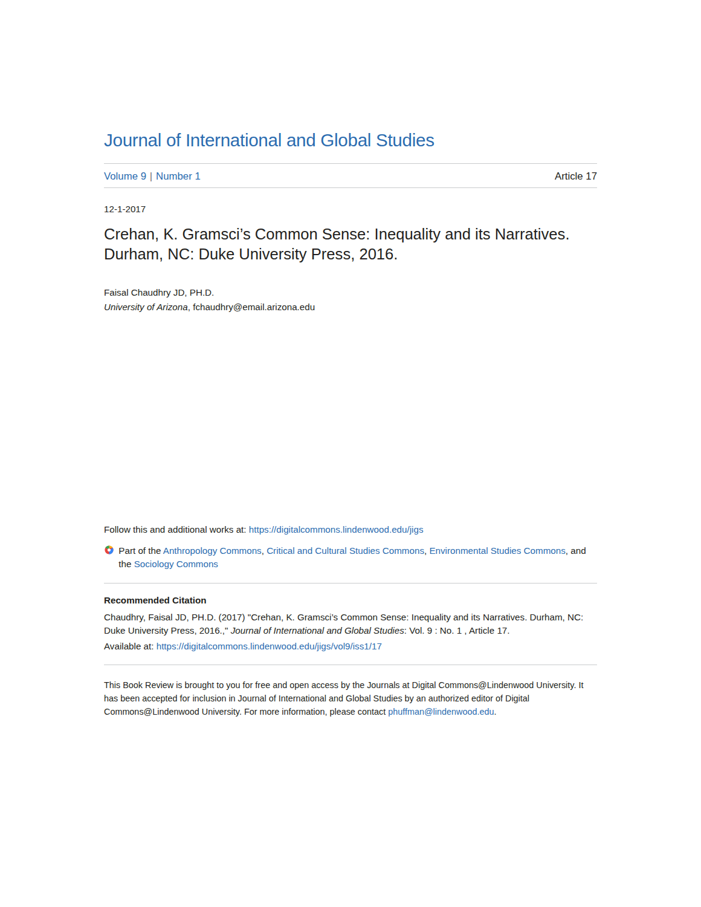Journal of International and Global Studies
Volume 9|Number 1 Article 17
12-1-2017
Crehan, K. Gramsci’s Common Sense: Inequality and its Narratives. Durham, NC: Duke University Press, 2016.
Faisal Chaudhry JD, PH.D.
University of Arizona, fchaudhry@email.arizona.edu
Follow this and additional works at: https://digitalcommons.lindenwood.edu/jigs
Part of the Anthropology Commons, Critical and Cultural Studies Commons, Environmental Studies Commons, and the Sociology Commons
Recommended Citation
Chaudhry, Faisal JD, PH.D. (2017) "Crehan, K. Gramsci’s Common Sense: Inequality and its Narratives. Durham, NC: Duke University Press, 2016.," Journal of International and Global Studies: Vol. 9 : No. 1 , Article 17.
Available at: https://digitalcommons.lindenwood.edu/jigs/vol9/iss1/17
This Book Review is brought to you for free and open access by the Journals at Digital Commons@Lindenwood University. It has been accepted for inclusion in Journal of International and Global Studies by an authorized editor of Digital Commons@Lindenwood University. For more information, please contact phuffman@lindenwood.edu.